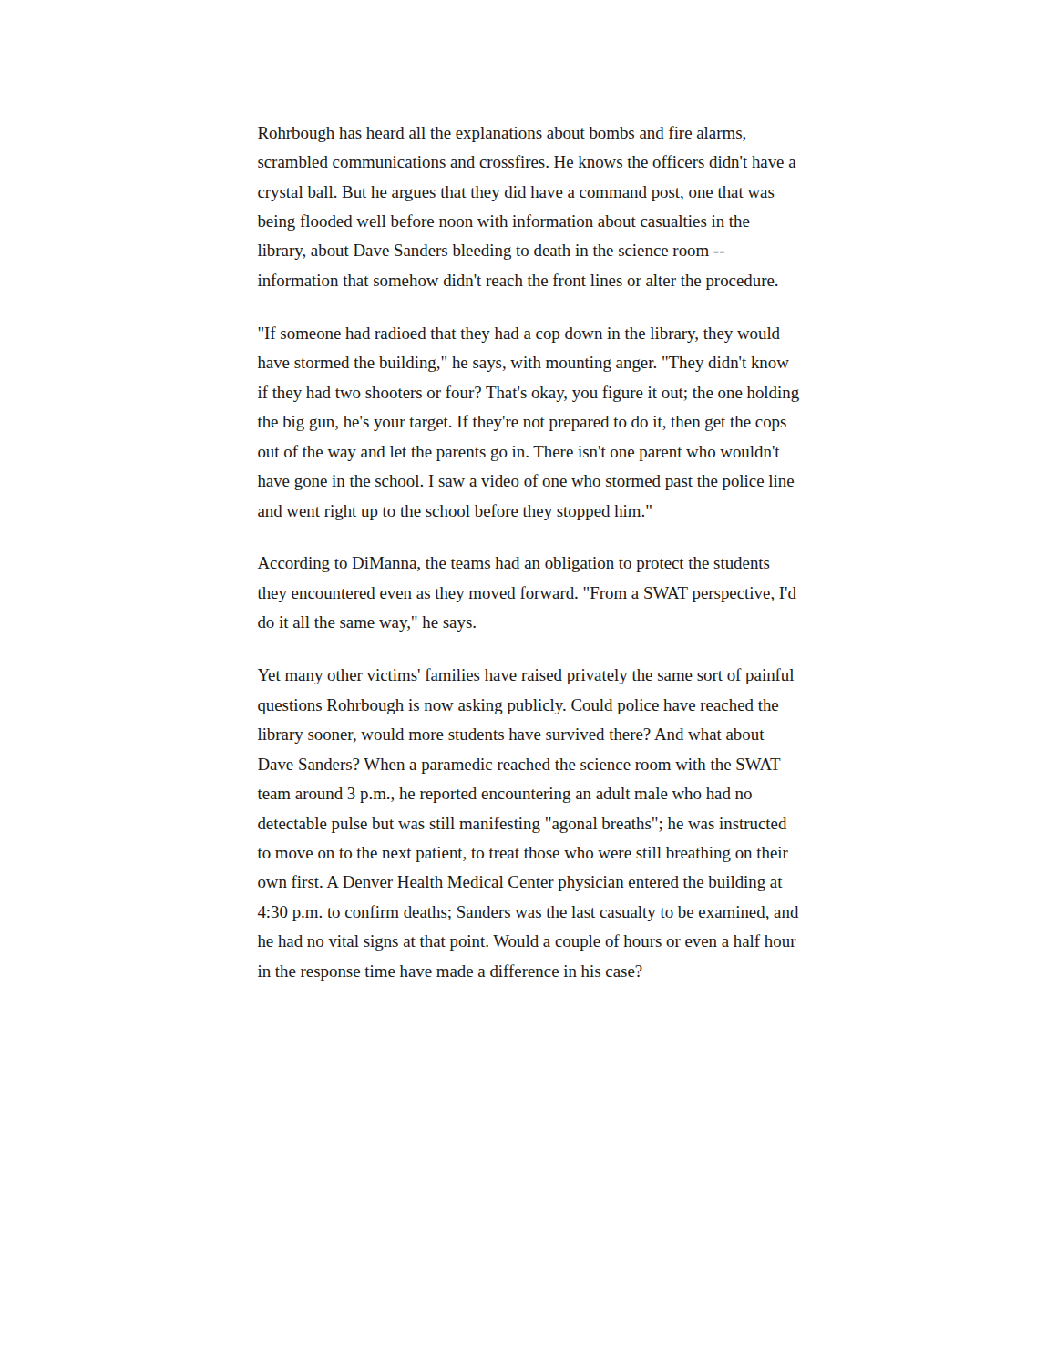Rohrbough has heard all the explanations about bombs and fire alarms, scrambled communications and crossfires. He knows the officers didn't have a crystal ball. But he argues that they did have a command post, one that was being flooded well before noon with information about casualties in the library, about Dave Sanders bleeding to death in the science room -- information that somehow didn't reach the front lines or alter the procedure.
"If someone had radioed that they had a cop down in the library, they would have stormed the building," he says, with mounting anger. "They didn't know if they had two shooters or four? That's okay, you figure it out; the one holding the big gun, he's your target. If they're not prepared to do it, then get the cops out of the way and let the parents go in. There isn't one parent who wouldn't have gone in the school. I saw a video of one who stormed past the police line and went right up to the school before they stopped him."
According to DiManna, the teams had an obligation to protect the students they encountered even as they moved forward. "From a SWAT perspective, I'd do it all the same way," he says.
Yet many other victims' families have raised privately the same sort of painful questions Rohrbough is now asking publicly. Could police have reached the library sooner, would more students have survived there? And what about Dave Sanders? When a paramedic reached the science room with the SWAT team around 3 p.m., he reported encountering an adult male who had no detectable pulse but was still manifesting "agonal breaths"; he was instructed to move on to the next patient, to treat those who were still breathing on their own first. A Denver Health Medical Center physician entered the building at 4:30 p.m. to confirm deaths; Sanders was the last casualty to be examined, and he had no vital signs at that point. Would a couple of hours or even a half hour in the response time have made a difference in his case?